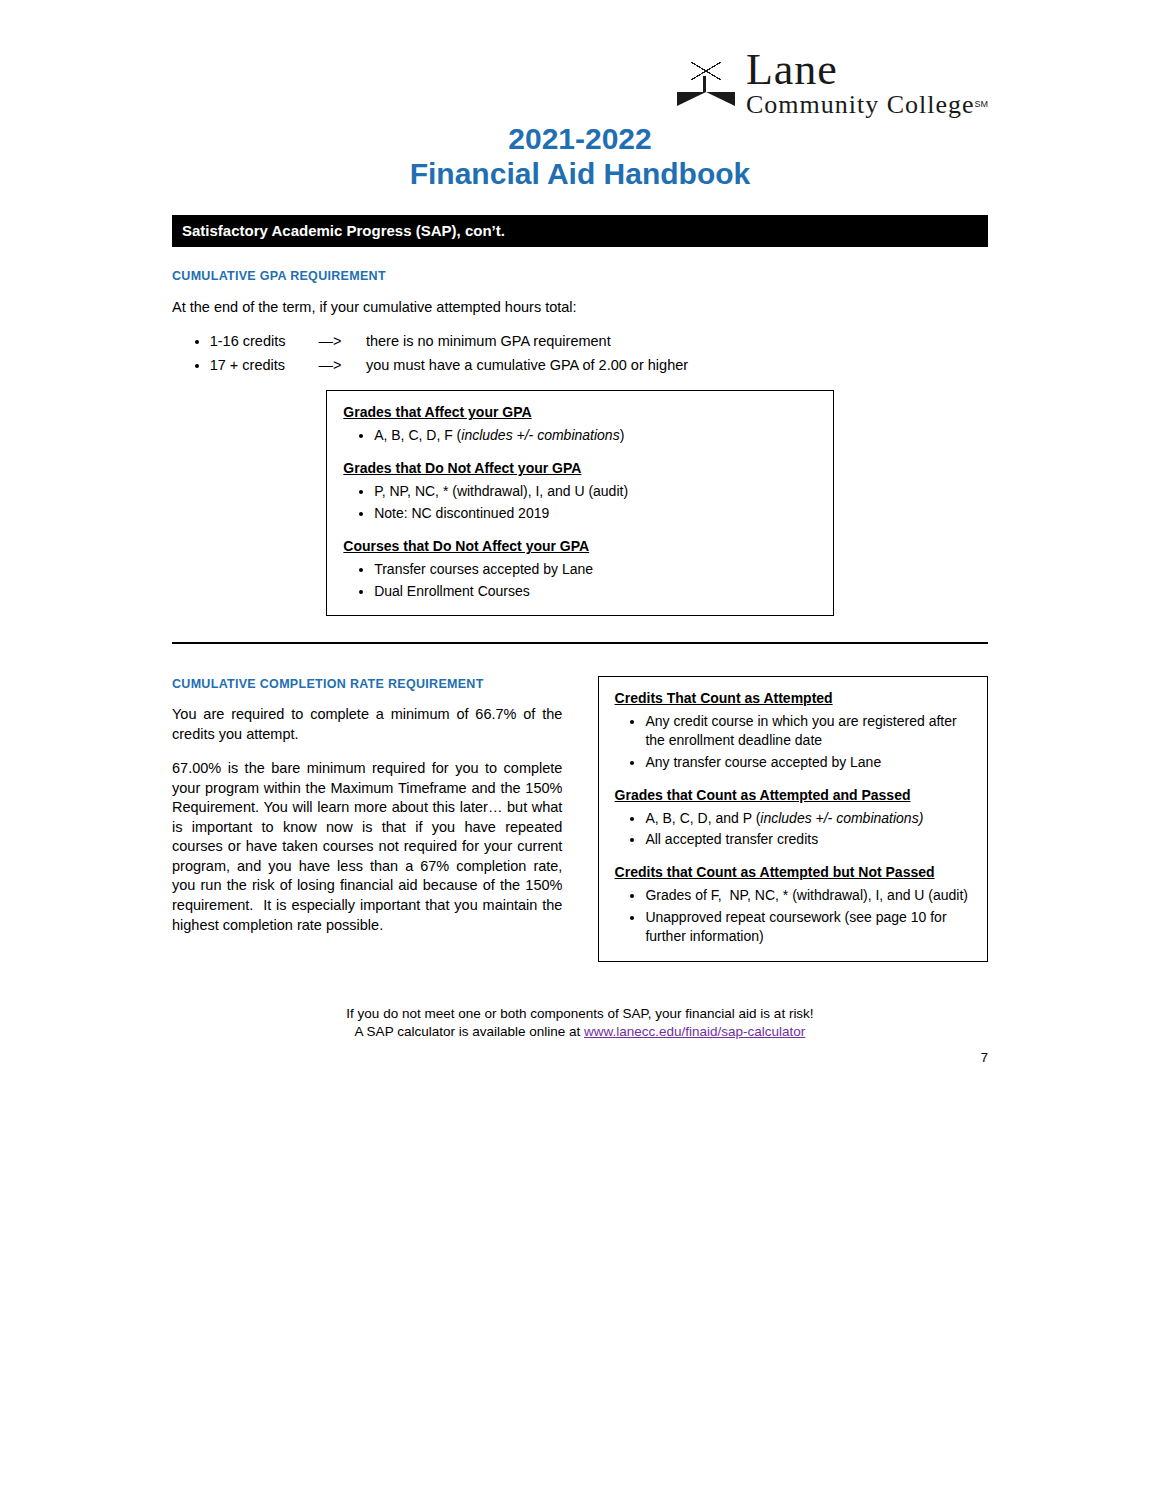Lane
Community College SM
2021-2022 Financial Aid Handbook
Satisfactory Academic Progress (SAP), con’t.
Cumulative GPA Requirement
At the end of the term, if your cumulative attempted hours total:
1-16 credits—> there is no minimum GPA requirement
17 + credits—> you must have a cumulative GPA of 2.00 or higher
Grades that Affect your GPA
A, B, C, D, F (includes +/- combinations)
Grades that Do Not Affect your GPA
P, NP, NC, * (withdrawal), I, and U (audit)
Note: NC discontinued 2019
Courses that Do Not Affect your GPA
Transfer courses accepted by Lane
Dual Enrollment Courses
Cumulative Completion Rate Requirement
You are required to complete a minimum of 66.7% of the credits you attempt.
67.00% is the bare minimum required for you to complete your program within the Maximum Timeframe and the 150% Requirement. You will learn more about this later… but what is important to know now is that if you have repeated courses or have taken courses not required for your current program, and you have less than a 67% completion rate, you run the risk of losing financial aid because of the 150% requirement. It is especially important that you maintain the highest completion rate possible.
Credits That Count as Attempted
Any credit course in which you are registered after the enrollment deadline date
Any transfer course accepted by Lane
Grades that Count as Attempted and Passed
A, B, C, D, and P (includes +/- combinations)
All accepted transfer credits
Credits that Count as Attempted but Not Passed
Grades of F, NP, NC, * (withdrawal), I, and U (audit)
Unapproved repeat coursework (see page 10 for further information)
If you do not meet one or both components of SAP, your financial aid is at risk!
A SAP calculator is available online at www.lanecc.edu/finaid/sap-calculator
7